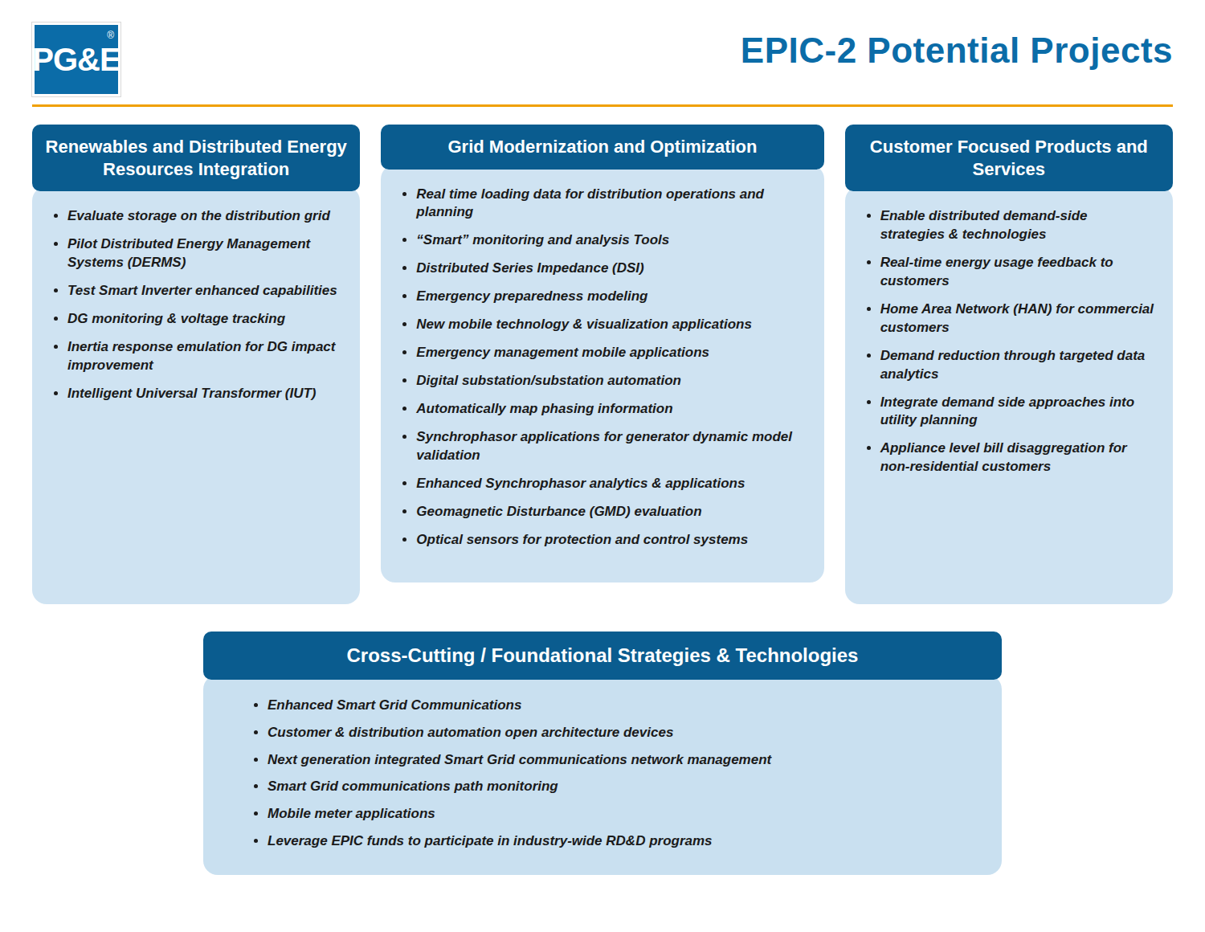PG&E®
EPIC-2 Potential Projects
Renewables and Distributed Energy Resources Integration
Evaluate storage on the distribution grid
Pilot Distributed Energy Management Systems (DERMS)
Test Smart Inverter enhanced capabilities
DG monitoring & voltage tracking
Inertia response emulation for DG impact improvement
Intelligent Universal Transformer (IUT)
Grid Modernization and Optimization
Real time loading data for distribution operations and planning
“Smart” monitoring and analysis Tools
Distributed Series Impedance (DSI)
Emergency preparedness modeling
New mobile technology & visualization applications
Emergency management mobile applications
Digital substation/substation automation
Automatically map phasing information
Synchrophasor applications for generator dynamic model validation
Enhanced Synchrophasor analytics & applications
Geomagnetic Disturbance (GMD) evaluation
Optical sensors for protection and control systems
Customer Focused Products and Services
Enable distributed demand-side strategies & technologies
Real-time energy usage feedback to customers
Home Area Network (HAN) for commercial customers
Demand reduction through targeted data analytics
Integrate demand side approaches into utility planning
Appliance level bill disaggregation for non-residential customers
Cross-Cutting / Foundational Strategies & Technologies
Enhanced Smart Grid Communications
Customer & distribution automation open architecture devices
Next generation integrated Smart Grid communications network management
Smart Grid communications path monitoring
Mobile meter applications
Leverage EPIC funds to participate in industry-wide RD&D programs